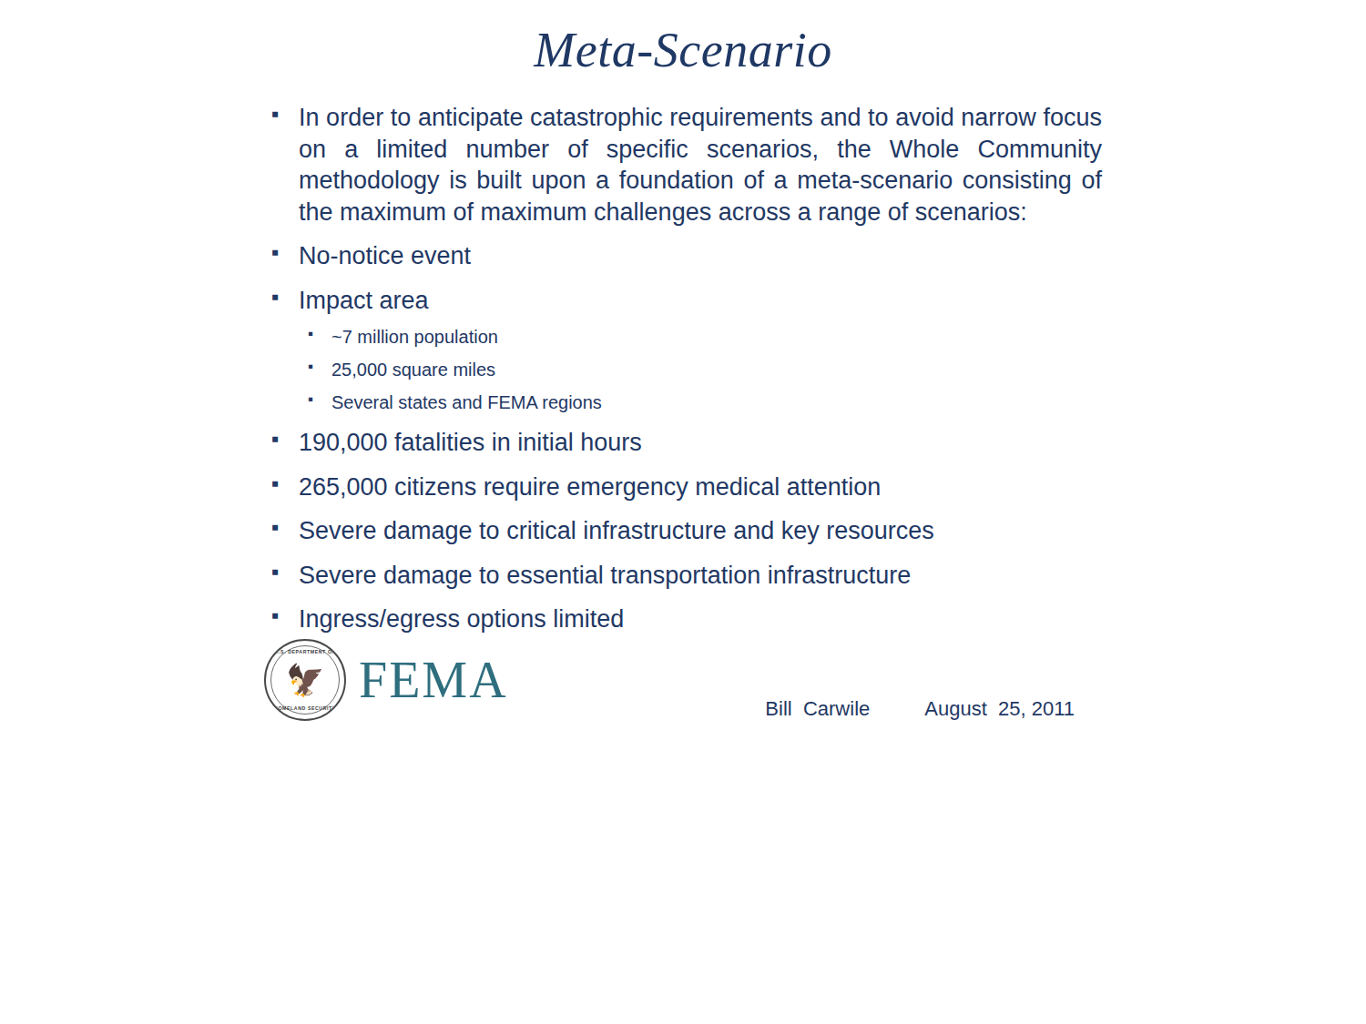Meta-Scenario
In order to anticipate catastrophic requirements and to avoid narrow focus on a limited number of specific scenarios, the Whole Community methodology is built upon a foundation of a meta-scenario consisting of the maximum of maximum challenges across a range of scenarios:
No-notice event
Impact area
~7 million population
25,000 square miles
Several states and FEMA regions
190,000 fatalities in initial hours
265,000 citizens require emergency medical attention
Severe damage to critical infrastructure and key resources
Severe damage to essential transportation infrastructure
Ingress/egress options limited
U.S. Department of
🦅
Homeland Security
FEMA
Bill Carwile August 25, 2011